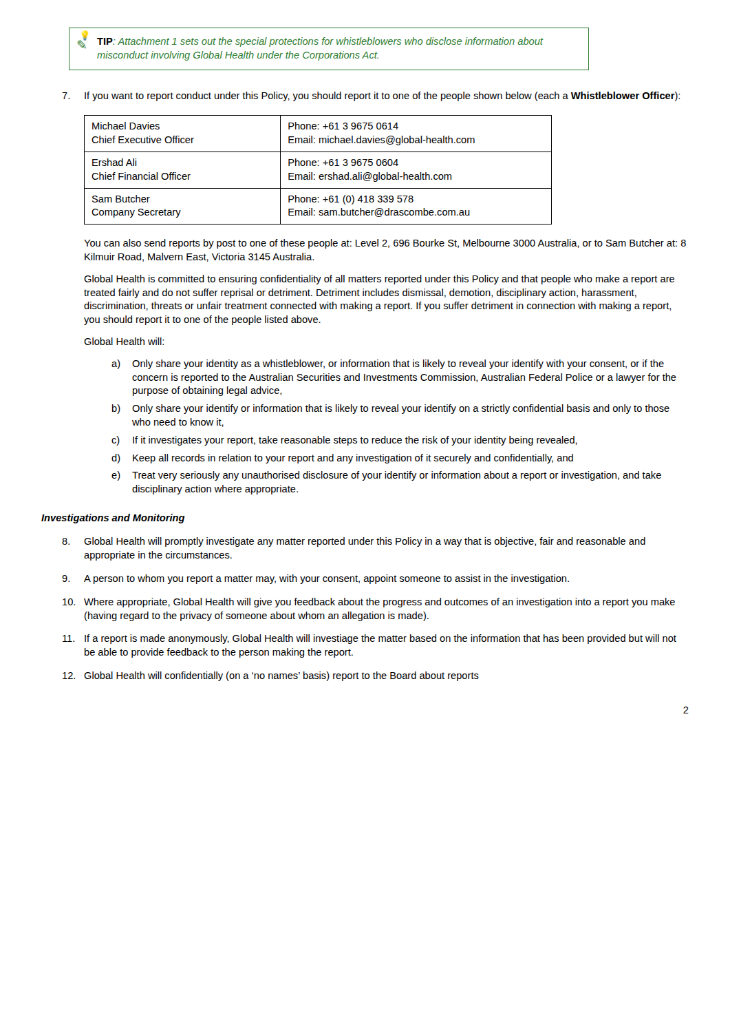💡 ✎
TIP: Attachment 1 sets out the special protections for whistleblowers who disclose information about misconduct involving Global Health under the Corporations Act.
If you want to report conduct under this Policy, you should report it to one of the people shown below (each a Whistleblower Officer):
| Michael Davies Chief Executive Officer | Phone: +61 3 9675 0614 Email: michael.davies@global-health.com |
| Ershad Ali Chief Financial Officer | Phone: +61 3 9675 0604 Email: ershad.ali@global-health.com |
| Sam Butcher Company Secretary | Phone: +61 (0) 418 339 578 Email: sam.butcher@drascombe.com.au |
You can also send reports by post to one of these people at: Level 2, 696 Bourke St, Melbourne 3000 Australia, or to Sam Butcher at: 8 Kilmuir Road, Malvern East, Victoria 3145 Australia.
Global Health is committed to ensuring confidentiality of all matters reported under this Policy and that people who make a report are treated fairly and do not suffer reprisal or detriment. Detriment includes dismissal, demotion, disciplinary action, harassment, discrimination, threats or unfair treatment connected with making a report. If you suffer detriment in connection with making a report, you should report it to one of the people listed above.
Global Health will:
Only share your identity as a whistleblower, or information that is likely to reveal your identify with your consent, or if the concern is reported to the Australian Securities and Investments Commission, Australian Federal Police or a lawyer for the purpose of obtaining legal advice,
Only share your identify or information that is likely to reveal your identify on a strictly confidential basis and only to those who need to know it,
If it investigates your report, take reasonable steps to reduce the risk of your identity being revealed,
Keep all records in relation to your report and any investigation of it securely and confidentially, and
Treat very seriously any unauthorised disclosure of your identify or information about a report or investigation, and take disciplinary action where appropriate.
Investigations and Monitoring
Global Health will promptly investigate any matter reported under this Policy in a way that is objective, fair and reasonable and appropriate in the circumstances.
A person to whom you report a matter may, with your consent, appoint someone to assist in the investigation.
Where appropriate, Global Health will give you feedback about the progress and outcomes of an investigation into a report you make (having regard to the privacy of someone about whom an allegation is made).
If a report is made anonymously, Global Health will investiage the matter based on the information that has been provided but will not be able to provide feedback to the person making the report.
Global Health will confidentially (on a ‘no names’ basis) report to the Board about reports
2